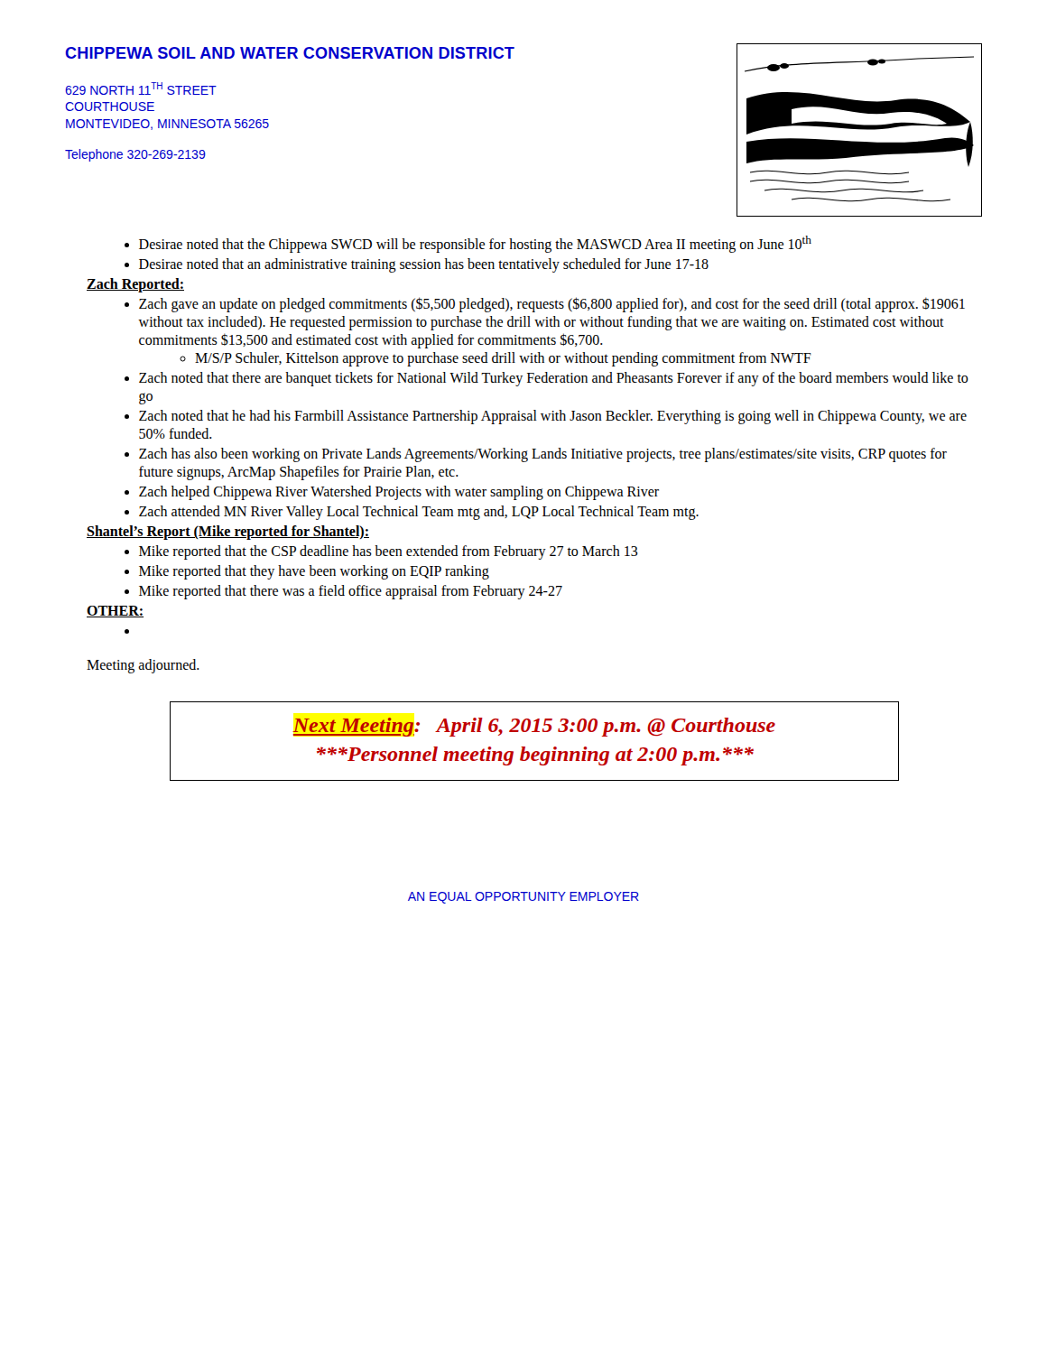CHIPPEWA SOIL AND WATER CONSERVATION DISTRICT
629 NORTH 11TH STREET
COURTHOUSE
MONTEVIDEO, MINNESOTA 56265
Telephone 320-269-2139
Desirae noted that the Chippewa SWCD will be responsible for hosting the MASWCD Area II meeting on June 10th
Desirae noted that an administrative training session has been tentatively scheduled for June 17-18
Zach Reported:
Zach gave an update on pledged commitments ($5,500 pledged), requests ($6,800 applied for), and cost for the seed drill (total approx. $19061 without tax included). He requested permission to purchase the drill with or without funding that we are waiting on. Estimated cost without commitments $13,500 and estimated cost with applied for commitments $6,700.
M/S/P Schuler, Kittelson approve to purchase seed drill with or without pending commitment from NWTF
Zach noted that there are banquet tickets for National Wild Turkey Federation and Pheasants Forever if any of the board members would like to go
Zach noted that he had his Farmbill Assistance Partnership Appraisal with Jason Beckler. Everything is going well in Chippewa County, we are 50% funded.
Zach has also been working on Private Lands Agreements/Working Lands Initiative projects, tree plans/estimates/site visits, CRP quotes for future signups, ArcMap Shapefiles for Prairie Plan, etc.
Zach helped Chippewa River Watershed Projects with water sampling on Chippewa River
Zach attended MN River Valley Local Technical Team mtg and, LQP Local Technical Team mtg.
Shantel’s Report (Mike reported for Shantel):
Mike reported that the CSP deadline has been extended from February 27 to March 13
Mike reported that they have been working on EQIP ranking
Mike reported that there was a field office appraisal from February 24-27
OTHER:
Meeting adjourned.
Next Meeting: April 6, 2015 3:00 p.m. @ Courthouse
***Personnel meeting beginning at 2:00 p.m.***
AN EQUAL OPPORTUNITY EMPLOYER